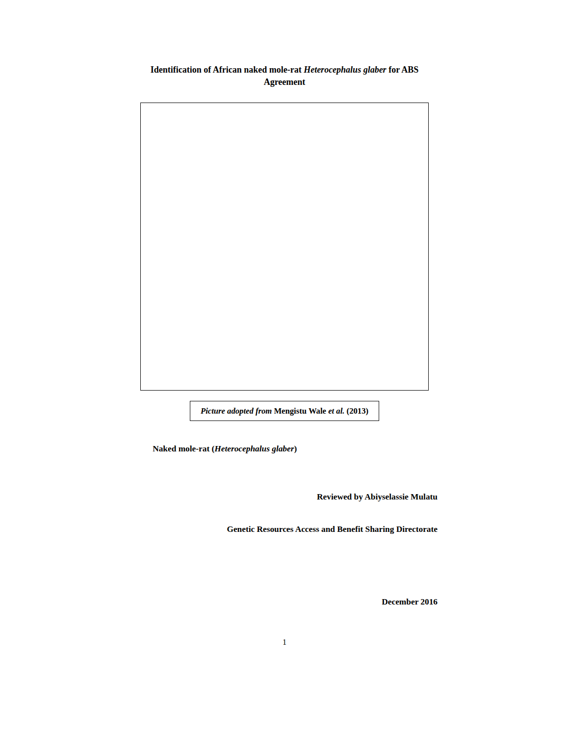Identification of African naked mole-rat Heterocephalus glaber for ABS Agreement
Picture adopted from Mengistu Wale et al. (2013)
Naked mole-rat (Heterocephalus glaber)
Reviewed by Abiyselassie Mulatu
Genetic Resources Access and Benefit Sharing Directorate
December 2016
1